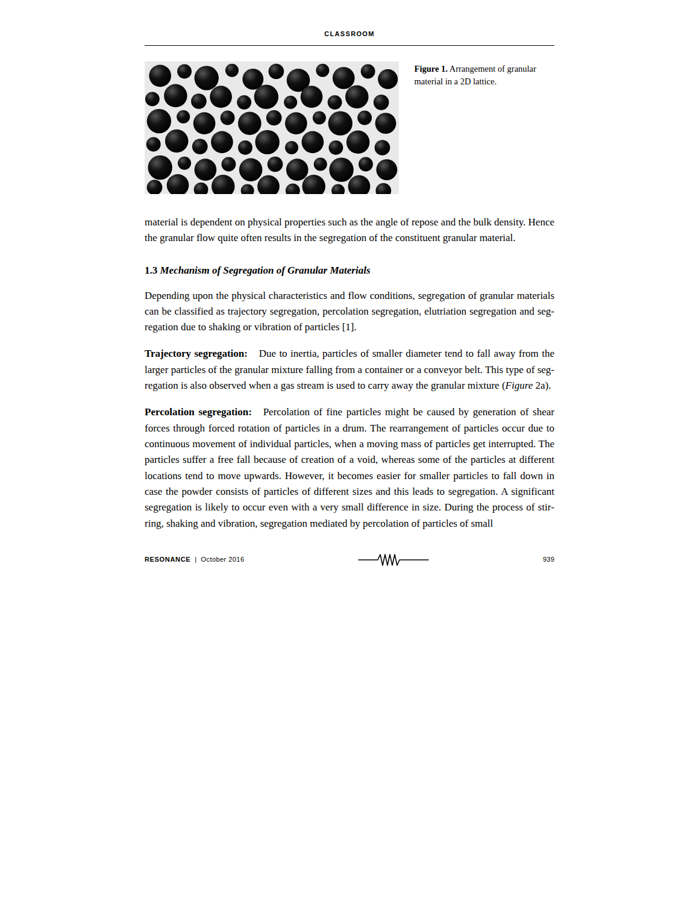CLASSROOM
Figure 1. Arrangement of granular material in a 2D lattice.
material is dependent on physical properties such as the angle of repose and the bulk density. Hence the granular flow quite often results in the segregation of the constituent granular material.
1.3 Mechanism of Segregation of Granular Materials
Depending upon the physical characteristics and flow conditions, segregation of granular materials can be classified as trajectory segregation, percolation segregation, elutriation segregation and segregation due to shaking or vibration of particles [1].
Trajectory segregation: Due to inertia, particles of smaller diameter tend to fall away from the larger particles of the granular mixture falling from a container or a conveyor belt. This type of segregation is also observed when a gas stream is used to carry away the granular mixture (Figure 2a).
Percolation segregation: Percolation of fine particles might be caused by generation of shear forces through forced rotation of particles in a drum. The rearrangement of particles occur due to continuous movement of individual particles, when a moving mass of particles get interrupted. The particles suffer a free fall because of creation of a void, whereas some of the particles at different locations tend to move upwards. However, it becomes easier for smaller particles to fall down in case the powder consists of particles of different sizes and this leads to segregation. A significant segregation is likely to occur even with a very small difference in size. During the process of stirring, shaking and vibration, segregation mediated by percolation of particles of small
RESONANCE | October 2016
939